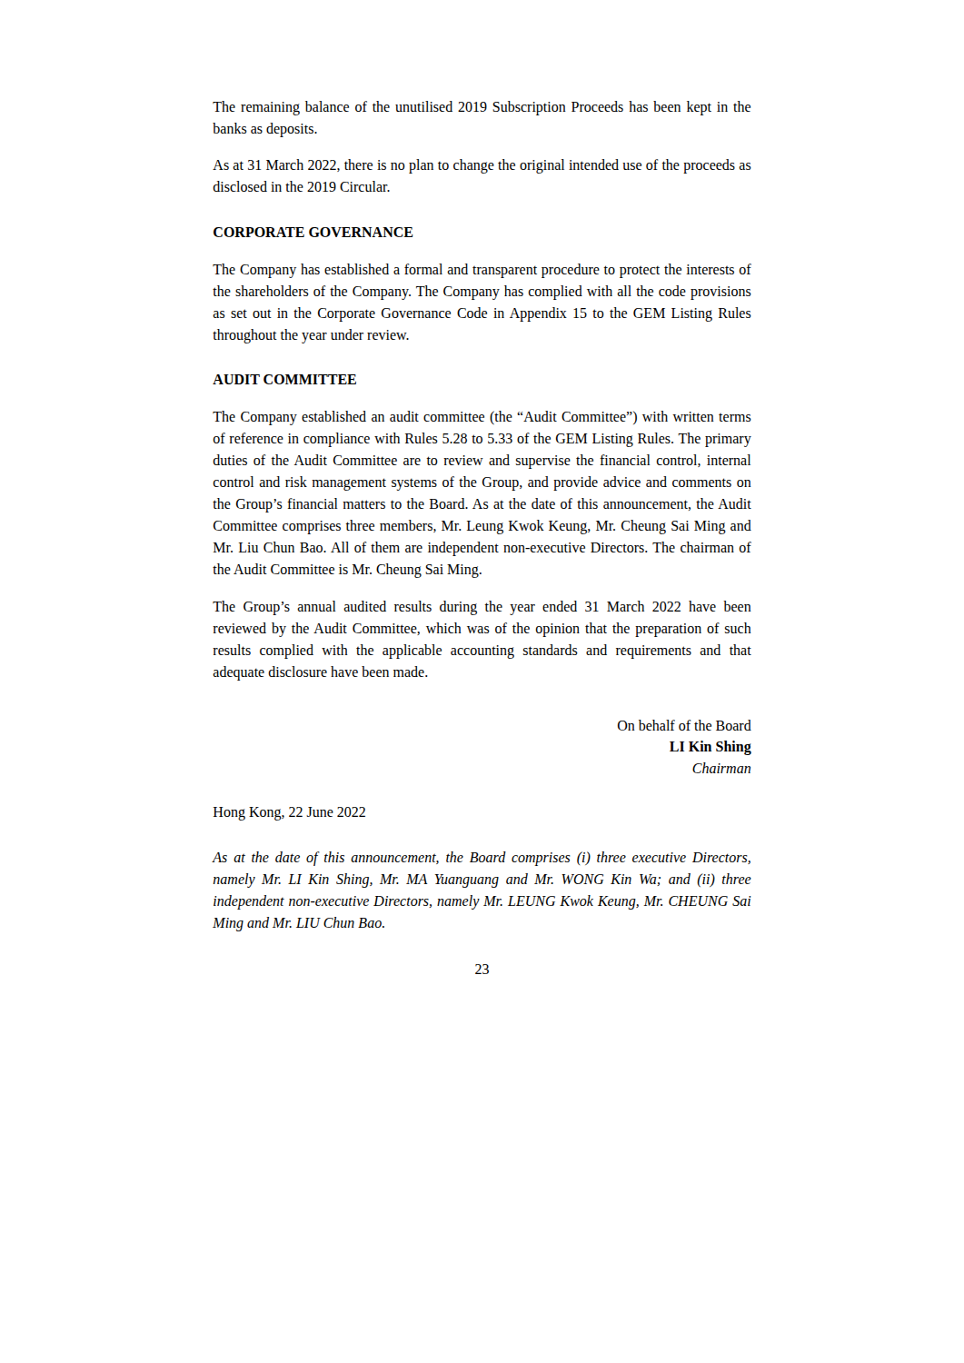The remaining balance of the unutilised 2019 Subscription Proceeds has been kept in the banks as deposits.
As at 31 March 2022, there is no plan to change the original intended use of the proceeds as disclosed in the 2019 Circular.
CORPORATE GOVERNANCE
The Company has established a formal and transparent procedure to protect the interests of the shareholders of the Company. The Company has complied with all the code provisions as set out in the Corporate Governance Code in Appendix 15 to the GEM Listing Rules throughout the year under review.
AUDIT COMMITTEE
The Company established an audit committee (the “Audit Committee”) with written terms of reference in compliance with Rules 5.28 to 5.33 of the GEM Listing Rules. The primary duties of the Audit Committee are to review and supervise the financial control, internal control and risk management systems of the Group, and provide advice and comments on the Group’s financial matters to the Board. As at the date of this announcement, the Audit Committee comprises three members, Mr. Leung Kwok Keung, Mr. Cheung Sai Ming and Mr. Liu Chun Bao. All of them are independent non-executive Directors. The chairman of the Audit Committee is Mr. Cheung Sai Ming.
The Group’s annual audited results during the year ended 31 March 2022 have been reviewed by the Audit Committee, which was of the opinion that the preparation of such results complied with the applicable accounting standards and requirements and that adequate disclosure have been made.
On behalf of the Board
LI Kin Shing
Chairman
Hong Kong, 22 June 2022
As at the date of this announcement, the Board comprises (i) three executive Directors, namely Mr. LI Kin Shing, Mr. MA Yuanguang and Mr. WONG Kin Wa; and (ii) three independent non-executive Directors, namely Mr. LEUNG Kwok Keung, Mr. CHEUNG Sai Ming and Mr. LIU Chun Bao.
23